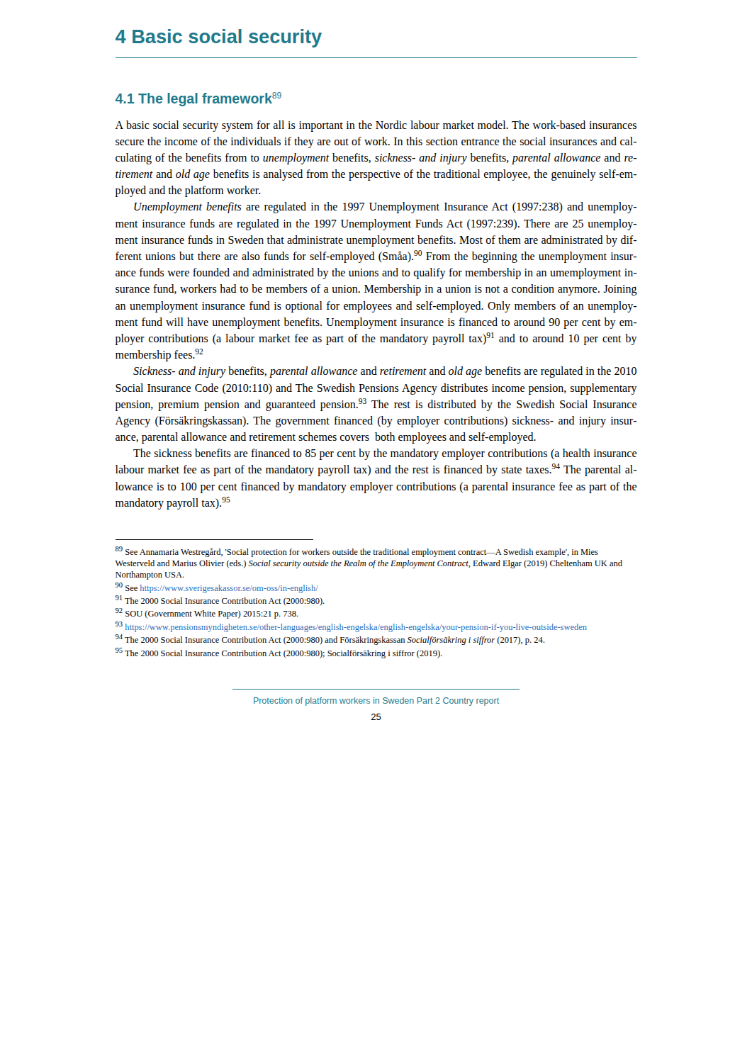4 Basic social security
4.1 The legal framework89
A basic social security system for all is important in the Nordic labour market model. The work-based insurances secure the income of the individuals if they are out of work. In this section entrance the social insurances and calculating of the benefits from to unemployment benefits, sickness- and injury benefits, parental allowance and retirement and old age benefits is analysed from the perspective of the traditional employee, the genuinely self-employed and the platform worker.
Unemployment benefits are regulated in the 1997 Unemployment Insurance Act (1997:238) and unemployment insurance funds are regulated in the 1997 Unemployment Funds Act (1997:239). There are 25 unemployment insurance funds in Sweden that administrate unemployment benefits. Most of them are administrated by different unions but there are also funds for self-employed (Småa).90 From the beginning the unemployment insurance funds were founded and administrated by the unions and to qualify for membership in an umemployment insurance fund, workers had to be members of a union. Membership in a union is not a condition anymore. Joining an unemployment insurance fund is optional for employees and self-employed. Only members of an unemployment fund will have unemployment benefits. Unemployment insurance is financed to around 90 per cent by employer contributions (a labour market fee as part of the mandatory payroll tax)91 and to around 10 per cent by membership fees.92
Sickness- and injury benefits, parental allowance and retirement and old age benefits are regulated in the 2010 Social Insurance Code (2010:110) and The Swedish Pensions Agency distributes income pension, supplementary pension, premium pension and guaranteed pension.93 The rest is distributed by the Swedish Social Insurance Agency (Försäkringskassan). The government financed (by employer contributions) sickness- and injury insurance, parental allowance and retirement schemes covers both employees and self-employed.
The sickness benefits are financed to 85 per cent by the mandatory employer contributions (a health insurance labour market fee as part of the mandatory payroll tax) and the rest is financed by state taxes.94 The parental allowance is to 100 per cent financed by mandatory employer contributions (a parental insurance fee as part of the mandatory payroll tax).95
89 See Annamaria Westregård, 'Social protection for workers outside the traditional employment contract—A Swedish example', in Mies Westerveld and Marius Olivier (eds.) Social security outside the Realm of the Employment Contract, Edward Elgar (2019) Cheltenham UK and Northampton USA.
90 See https://www.sverigesakassor.se/om-oss/in-english/
91 The 2000 Social Insurance Contribution Act (2000:980).
92 SOU (Government White Paper) 2015:21 p. 738.
93 https://www.pensionsmyndigheten.se/other-languages/english-engelska/english-engelska/your-pension-if-you-live-outside-sweden
94 The 2000 Social Insurance Contribution Act (2000:980) and Försäkringskassan Socialförsäkring i siffror (2017), p. 24.
95 The 2000 Social Insurance Contribution Act (2000:980); Socialförsäkring i siffror (2019).
Protection of platform workers in Sweden Part 2 Country report
25